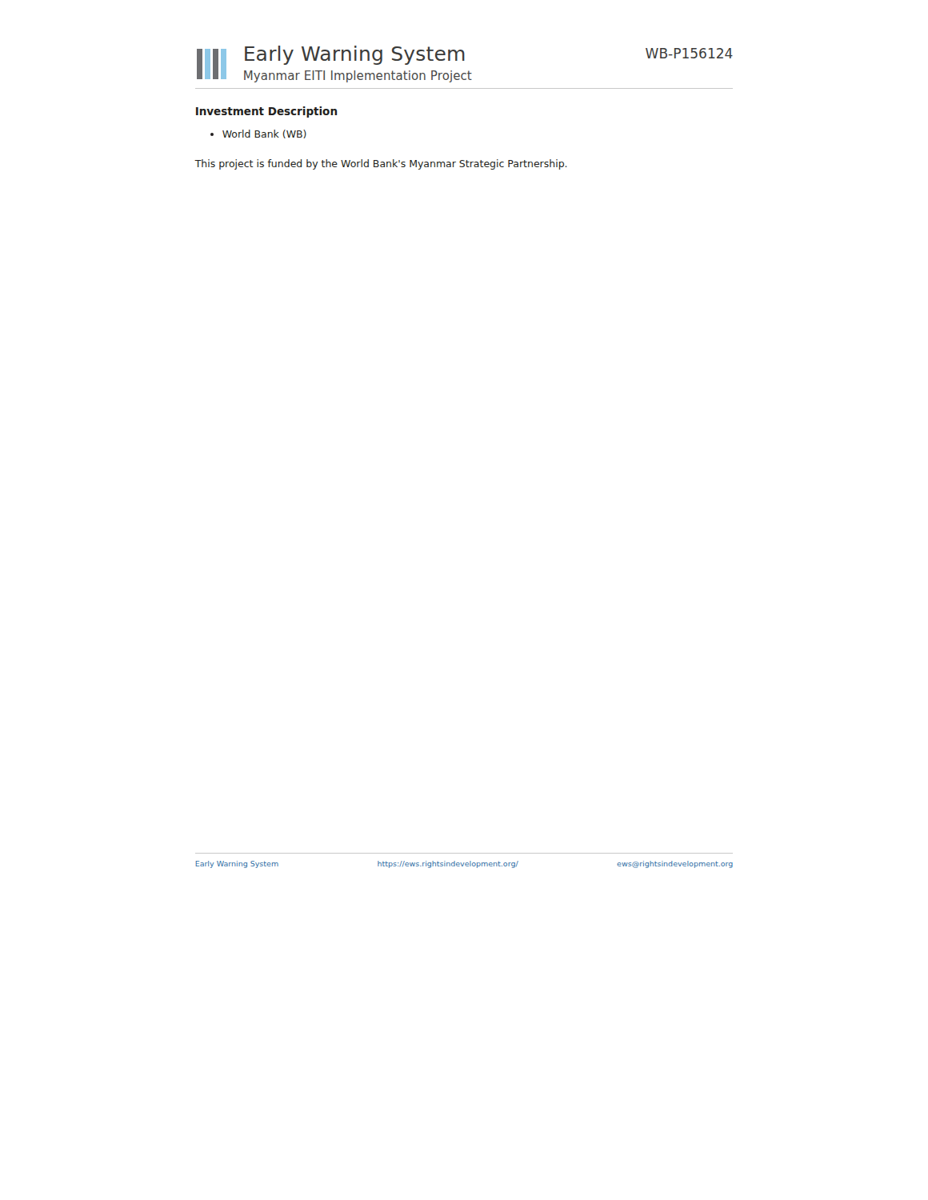Early Warning System
Myanmar EITI Implementation Project
WB-P156124
Investment Description
World Bank (WB)
This project is funded by the World Bank's Myanmar Strategic Partnership.
Early Warning System
https://ews.rightsindevelopment.org/
ews@rightsindevelopment.org